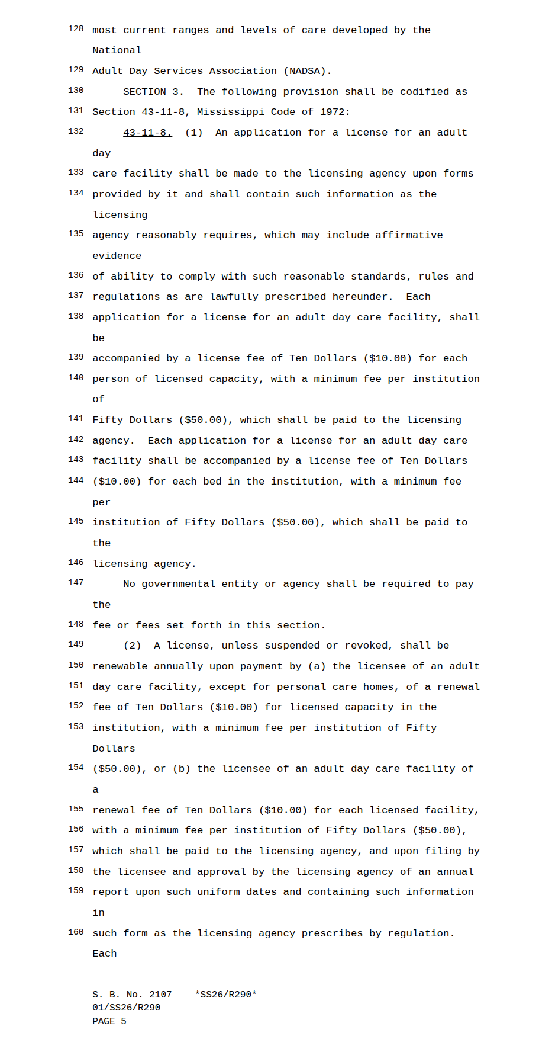128 most current ranges and levels of care developed by the National 129 Adult Day Services Association (NADSA). 130 SECTION 3. The following provision shall be codified as 131 Section 43-11-8, Mississippi Code of 1972: 132 43-11-8. (1) An application for a license for an adult day 133care facility shall be made to the licensing agency upon forms 134provided by it and shall contain such information as the licensing 135agency reasonably requires, which may include affirmative evidence 136of ability to comply with such reasonable standards, rules and 137regulations as are lawfully prescribed hereunder. Each 138application for a license for an adult day care facility, shall be 139accompanied by a license fee of Ten Dollars ($10.00) for each 140person of licensed capacity, with a minimum fee per institution of 141 Fifty Dollars ($50.00), which shall be paid to the licensing 142agency. Each application for a license for an adult day care 143facility shall be accompanied by a license fee of Ten Dollars 144($10.00) for each bed in the institution, with a minimum fee per 145institution of Fifty Dollars ($50.00), which shall be paid to the 146licensing agency. 147 No governmental entity or agency shall be required to pay the 148fee or fees set forth in this section. 149 (2) A license, unless suspended or revoked, shall be 150renewable annually upon payment by (a) the licensee of an adult 151day care facility, except for personal care homes, of a renewal 152fee of Ten Dollars ($10.00) for licensed capacity in the 153institution, with a minimum fee per institution of Fifty Dollars 154($50.00), or (b) the licensee of an adult day care facility of a 155renewal fee of Ten Dollars ($10.00) for each licensed facility, 156with a minimum fee per institution of Fifty Dollars ($50.00), 157which shall be paid to the licensing agency, and upon filing by 158the licensee and approval by the licensing agency of an annual 159report upon such uniform dates and containing such information in 160such form as the licensing agency prescribes by regulation. Each
S. B. No. 2107 *SS26/R290*
01/SS26/R290
PAGE 5